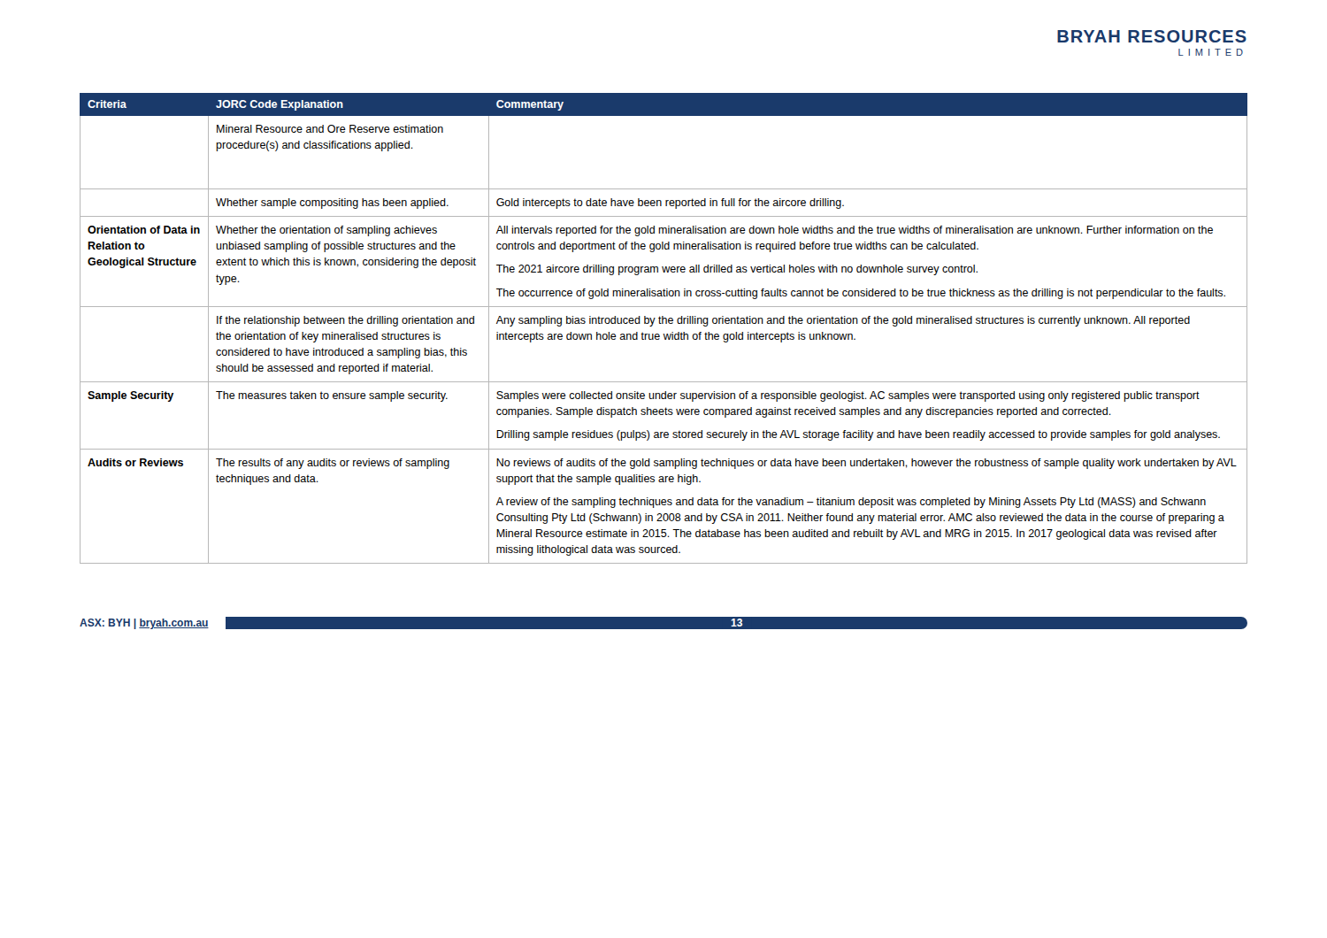BRYAH RESOURCES
LIMITED
| Criteria | JORC Code Explanation | Commentary |
| --- | --- | --- |
| | Mineral Resource and Ore Reserve estimation procedure(s) and classifications applied. | |
| | Whether sample compositing has been applied. | Gold intercepts to date have been reported in full for the aircore drilling. |
| Orientation of Data in Relation to Geological Structure | Whether the orientation of sampling achieves unbiased sampling of possible structures and the extent to which this is known, considering the deposit type. | All intervals reported for the gold mineralisation are down hole widths and the true widths of mineralisation are unknown. Further information on the controls and deportment of the gold mineralisation is required before true widths can be calculated. The 2021 aircore drilling program were all drilled as vertical holes with no downhole survey control. The occurrence of gold mineralisation in cross-cutting faults cannot be considered to be true thickness as the drilling is not perpendicular to the faults. |
| | If the relationship between the drilling orientation and the orientation of key mineralised structures is considered to have introduced a sampling bias, this should be assessed and reported if material. | Any sampling bias introduced by the drilling orientation and the orientation of the gold mineralised structures is currently unknown. All reported intercepts are down hole and true width of the gold intercepts is unknown. |
| Sample Security | The measures taken to ensure sample security. | Samples were collected onsite under supervision of a responsible geologist. AC samples were transported using only registered public transport companies. Sample dispatch sheets were compared against received samples and any discrepancies reported and corrected. Drilling sample residues (pulps) are stored securely in the AVL storage facility and have been readily accessed to provide samples for gold analyses. |
| Audits or Reviews | The results of any audits or reviews of sampling techniques and data. | No reviews of audits of the gold sampling techniques or data have been undertaken, however the robustness of sample quality work undertaken by AVL support that the sample qualities are high. A review of the sampling techniques and data for the vanadium – titanium deposit was completed by Mining Assets Pty Ltd (MASS) and Schwann Consulting Pty Ltd (Schwann) in 2008 and by CSA in 2011. Neither found any material error. AMC also reviewed the data in the course of preparing a Mineral Resource estimate in 2015. The database has been audited and rebuilt by AVL and MRG in 2015. In 2017 geological data was revised after missing lithological data was sourced. |
ASX: BYH | bryah.com.au
13